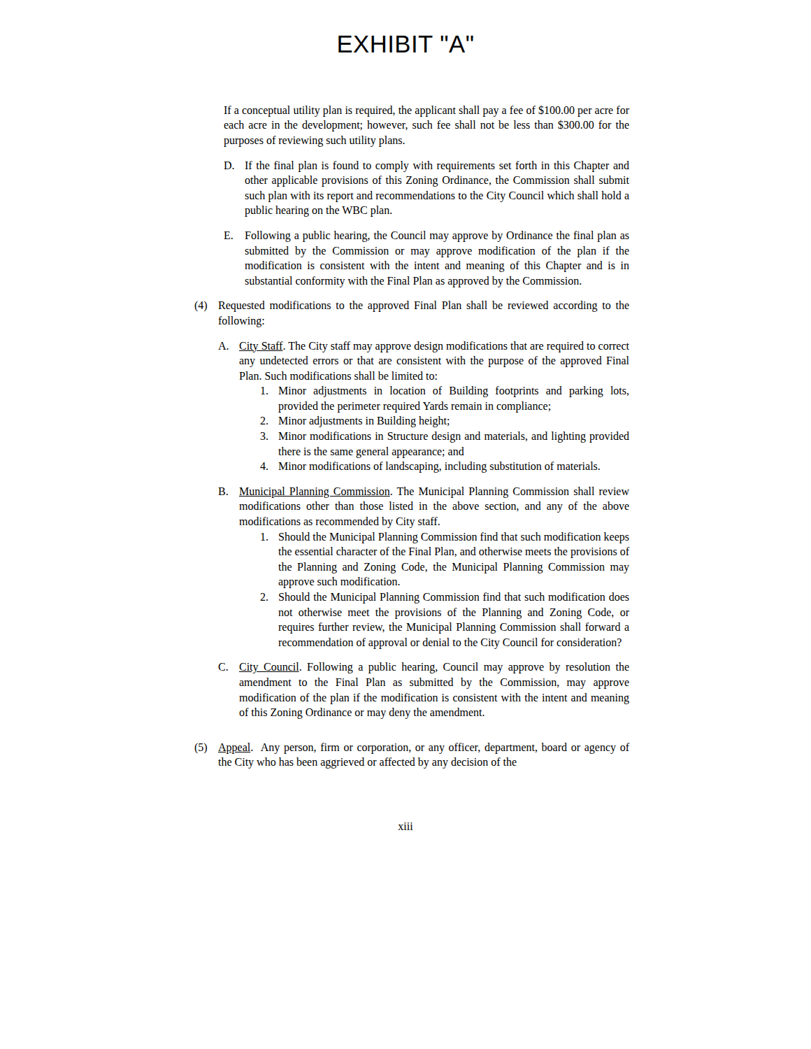EXHIBIT "A"
If a conceptual utility plan is required, the applicant shall pay a fee of $100.00 per acre for each acre in the development; however, such fee shall not be less than $300.00 for the purposes of reviewing such utility plans.
D.
If the final plan is found to comply with requirements set forth in this Chapter and other applicable provisions of this Zoning Ordinance, the Commission shall submit such plan with its report and recommendations to the City Council which shall hold a public hearing on the WBC plan.
E.
Following a public hearing, the Council may approve by Ordinance the final plan as submitted by the Commission or may approve modification of the plan if the modification is consistent with the intent and meaning of this Chapter and is in substantial conformity with the Final Plan as approved by the Commission.
(4)
Requested modifications to the approved Final Plan shall be reviewed according to the following:
A.
City Staff. The City staff may approve design modifications that are required to correct any undetected errors or that are consistent with the purpose of the approved Final Plan. Such modifications shall be limited to:
1.
Minor adjustments in location of Building footprints and parking lots, provided the perimeter required Yards remain in compliance;
2.
Minor adjustments in Building height;
3.
Minor modifications in Structure design and materials, and lighting provided there is the same general appearance; and
4.
Minor modifications of landscaping, including substitution of materials.
B.
Municipal Planning Commission. The Municipal Planning Commission shall review modifications other than those listed in the above section, and any of the above modifications as recommended by City staff.
1.
Should the Municipal Planning Commission find that such modification keeps the essential character of the Final Plan, and otherwise meets the provisions of the Planning and Zoning Code, the Municipal Planning Commission may approve such modification.
2.
Should the Municipal Planning Commission find that such modification does not otherwise meet the provisions of the Planning and Zoning Code, or requires further review, the Municipal Planning Commission shall forward a recommendation of approval or denial to the City Council for consideration?
C.
City Council. Following a public hearing, Council may approve by resolution the amendment to the Final Plan as submitted by the Commission, may approve modification of the plan if the modification is consistent with the intent and meaning of this Zoning Ordinance or may deny the amendment.
(5)
Appeal. Any person, firm or corporation, or any officer, department, board or agency of the City who has been aggrieved or affected by any decision of the
xiii